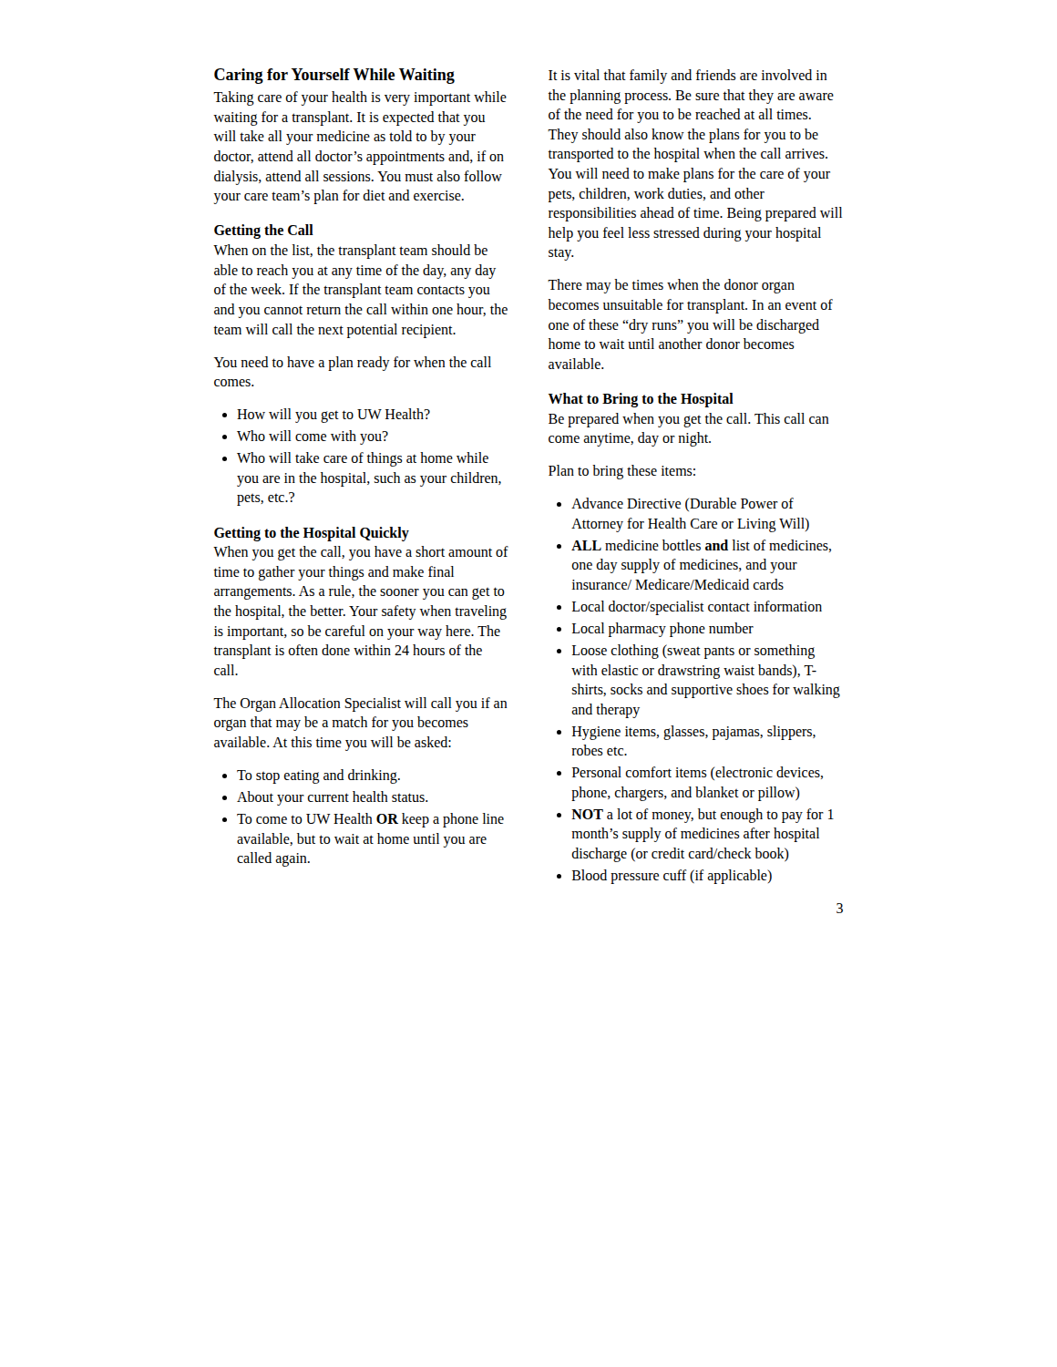Caring for Yourself While Waiting
Taking care of your health is very important while waiting for a transplant. It is expected that you will take all your medicine as told to by your doctor, attend all doctor’s appointments and, if on dialysis, attend all sessions. You must also follow your care team’s plan for diet and exercise.
Getting the Call
When on the list, the transplant team should be able to reach you at any time of the day, any day of the week. If the transplant team contacts you and you cannot return the call within one hour, the team will call the next potential recipient.
You need to have a plan ready for when the call comes.
How will you get to UW Health?
Who will come with you?
Who will take care of things at home while you are in the hospital, such as your children, pets, etc.?
Getting to the Hospital Quickly
When you get the call, you have a short amount of time to gather your things and make final arrangements. As a rule, the sooner you can get to the hospital, the better. Your safety when traveling is important, so be careful on your way here. The transplant is often done within 24 hours of the call.
The Organ Allocation Specialist will call you if an organ that may be a match for you becomes available. At this time you will be asked:
To stop eating and drinking.
About your current health status.
To come to UW Health OR keep a phone line available, but to wait at home until you are called again.
It is vital that family and friends are involved in the planning process. Be sure that they are aware of the need for you to be reached at all times. They should also know the plans for you to be transported to the hospital when the call arrives. You will need to make plans for the care of your pets, children, work duties, and other responsibilities ahead of time. Being prepared will help you feel less stressed during your hospital stay.
There may be times when the donor organ becomes unsuitable for transplant. In an event of one of these “dry runs” you will be discharged home to wait until another donor becomes available.
What to Bring to the Hospital
Be prepared when you get the call. This call can come anytime, day or night.
Plan to bring these items:
Advance Directive (Durable Power of Attorney for Health Care or Living Will)
ALL medicine bottles and list of medicines, one day supply of medicines, and your insurance/ Medicare/Medicaid cards
Local doctor/specialist contact information
Local pharmacy phone number
Loose clothing (sweat pants or something with elastic or drawstring waist bands), T-shirts, socks and supportive shoes for walking and therapy
Hygiene items, glasses, pajamas, slippers, robes etc.
Personal comfort items (electronic devices, phone, chargers, and blanket or pillow)
NOT a lot of money, but enough to pay for 1 month’s supply of medicines after hospital discharge (or credit card/check book)
Blood pressure cuff (if applicable)
3